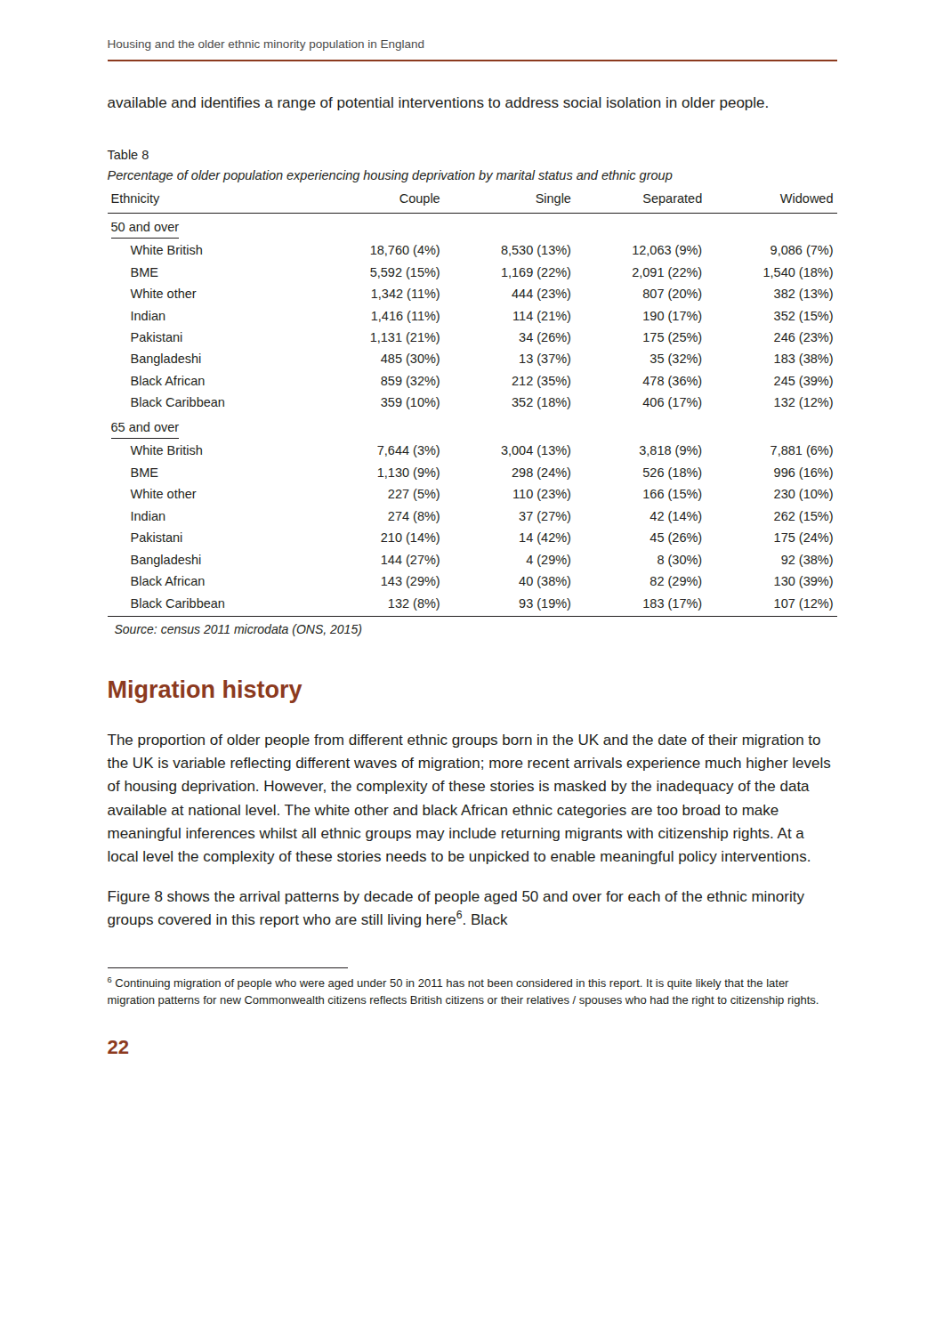Housing and the older ethnic minority population in England
available and identifies a range of potential interventions to address social isolation in older people.
Table 8
Percentage of older population experiencing housing deprivation by marital status and ethnic group
| Ethnicity | Couple | Single | Separated | Widowed |
| --- | --- | --- | --- | --- |
| 50 and over |
| White British | 18,760 (4%) | 8,530 (13%) | 12,063 (9%) | 9,086 (7%) |
| BME | 5,592 (15%) | 1,169 (22%) | 2,091 (22%) | 1,540 (18%) |
| White other | 1,342 (11%) | 444 (23%) | 807 (20%) | 382 (13%) |
| Indian | 1,416 (11%) | 114 (21%) | 190 (17%) | 352 (15%) |
| Pakistani | 1,131 (21%) | 34 (26%) | 175 (25%) | 246 (23%) |
| Bangladeshi | 485 (30%) | 13 (37%) | 35 (32%) | 183 (38%) |
| Black African | 859 (32%) | 212 (35%) | 478 (36%) | 245 (39%) |
| Black Caribbean | 359 (10%) | 352 (18%) | 406 (17%) | 132 (12%) |
| 65 and over |
| White British | 7,644 (3%) | 3,004 (13%) | 3,818 (9%) | 7,881 (6%) |
| BME | 1,130 (9%) | 298 (24%) | 526 (18%) | 996 (16%) |
| White other | 227 (5%) | 110 (23%) | 166 (15%) | 230 (10%) |
| Indian | 274 (8%) | 37 (27%) | 42 (14%) | 262 (15%) |
| Pakistani | 210 (14%) | 14 (42%) | 45 (26%) | 175 (24%) |
| Bangladeshi | 144 (27%) | 4 (29%) | 8 (30%) | 92 (38%) |
| Black African | 143 (29%) | 40 (38%) | 82 (29%) | 130 (39%) |
| Black Caribbean | 132 (8%) | 93 (19%) | 183 (17%) | 107 (12%) |
Source: census 2011 microdata (ONS, 2015)
Migration history
The proportion of older people from different ethnic groups born in the UK and the date of their migration to the UK is variable reflecting different waves of migration; more recent arrivals experience much higher levels of housing deprivation. However, the complexity of these stories is masked by the inadequacy of the data available at national level. The white other and black African ethnic categories are too broad to make meaningful inferences whilst all ethnic groups may include returning migrants with citizenship rights. At a local level the complexity of these stories needs to be unpicked to enable meaningful policy interventions.
Figure 8 shows the arrival patterns by decade of people aged 50 and over for each of the ethnic minority groups covered in this report who are still living here6. Black
6 Continuing migration of people who were aged under 50 in 2011 has not been considered in this report. It is quite likely that the later migration patterns for new Commonwealth citizens reflects British citizens or their relatives / spouses who had the right to citizenship rights.
22